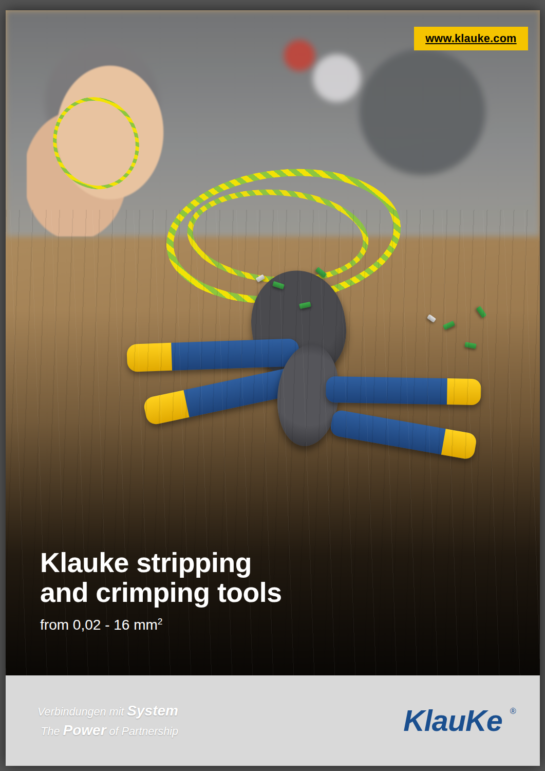www.klauke.com
Klauke stripping
and crimping tools
from 0,02 - 16 mm2
Verbindungen mit System
The Power of Partnership
KlauKe®